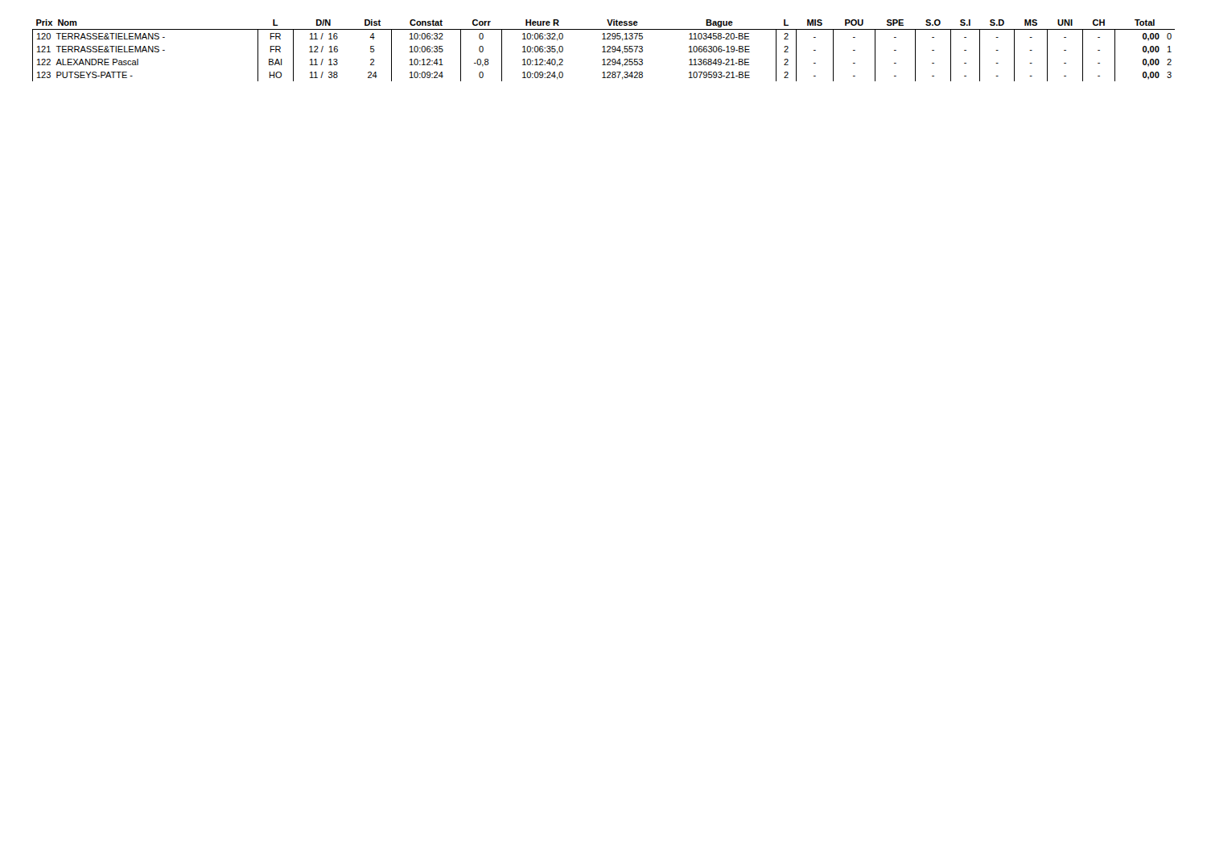| Prix Nom | L | D/N | Dist | Constat | Corr | Heure R | Vitesse | Bague | L | MIS | POU | SPE | S.O | S.I | S.D | MS | UNI | CH | Total |
| --- | --- | --- | --- | --- | --- | --- | --- | --- | --- | --- | --- | --- | --- | --- | --- | --- | --- | --- | --- |
| 120 TERRASSE&TIELEMANS - | FR | 11 / 16 | 4 | 10:06:32 | 0 | 10:06:32,0 | 1295,1375 | 1103458-20-BE | 2 | - | - | - | - | - | - | - | - | - | 0,00 0 |
| 121 TERRASSE&TIELEMANS - | FR | 12 / 16 | 5 | 10:06:35 | 0 | 10:06:35,0 | 1294,5573 | 1066306-19-BE | 2 | - | - | - | - | - | - | - | - | - | 0,00 1 |
| 122 ALEXANDRE Pascal | BAI | 11 / 13 | 2 | 10:12:41 | -0,8 | 10:12:40,2 | 1294,2553 | 1136849-21-BE | 2 | - | - | - | - | - | - | - | - | - | 0,00 2 |
| 123 PUTSEYS-PATTE - | HO | 11 / 38 | 24 | 10:09:24 | 0 | 10:09:24,0 | 1287,3428 | 1079593-21-BE | 2 | - | - | - | - | - | - | - | - | - | 0,00 3 |